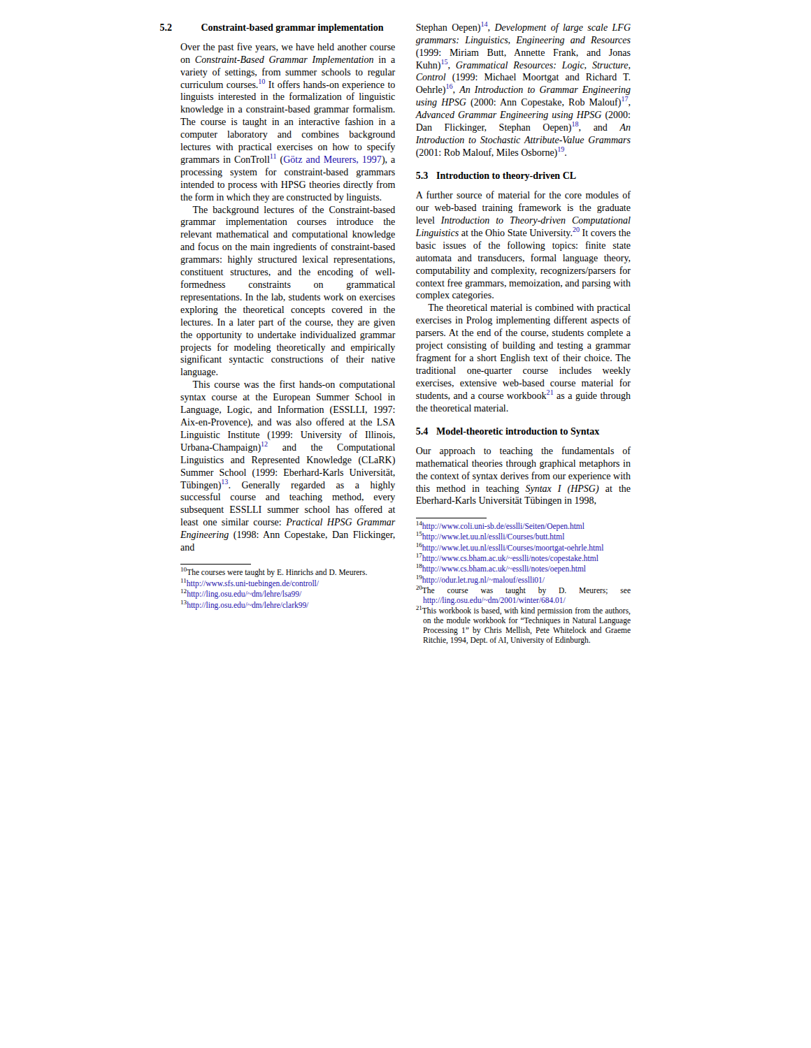5.2 Constraint-based grammar implementation
Over the past five years, we have held another course on Constraint-Based Grammar Implementation in a variety of settings, from summer schools to regular curriculum courses.10 It offers hands-on experience to linguists interested in the formalization of linguistic knowledge in a constraint-based grammar formalism. The course is taught in an interactive fashion in a computer laboratory and combines background lectures with practical exercises on how to specify grammars in ConTroll11 (Götz and Meurers, 1997), a processing system for constraint-based grammars intended to process with HPSG theories directly from the form in which they are constructed by linguists.
The background lectures of the Constraint-based grammar implementation courses introduce the relevant mathematical and computational knowledge and focus on the main ingredients of constraint-based grammars: highly structured lexical representations, constituent structures, and the encoding of well-formedness constraints on grammatical representations. In the lab, students work on exercises exploring the theoretical concepts covered in the lectures. In a later part of the course, they are given the opportunity to undertake individualized grammar projects for modeling theoretically and empirically significant syntactic constructions of their native language.
This course was the first hands-on computational syntax course at the European Summer School in Language, Logic, and Information (ESSLLI, 1997: Aix-en-Provence), and was also offered at the LSA Linguistic Institute (1999: University of Illinois, Urbana-Champaign)12 and the Computational Linguistics and Represented Knowledge (CLaRK) Summer School (1999: Eberhard-Karls Universität, Tübingen)13. Generally regarded as a highly successful course and teaching method, every subsequent ESSLLI summer school has offered at least one similar course: Practical HPSG Grammar Engineering (1998: Ann Copestake, Dan Flickinger, and
10The courses were taught by E. Hinrichs and D. Meurers.
11http://www.sfs.uni-tuebingen.de/controll/
12http://ling.osu.edu/~dm/lehre/lsa99/
13http://ling.osu.edu/~dm/lehre/clark99/
Stephan Oepen)14, Development of large scale LFG grammars: Linguistics, Engineering and Resources (1999: Miriam Butt, Annette Frank, and Jonas Kuhn)15, Grammatical Resources: Logic, Structure, Control (1999: Michael Moortgat and Richard T. Oehrle)16, An Introduction to Grammar Engineering using HPSG (2000: Ann Copestake, Rob Malouf)17, Advanced Grammar Engineering using HPSG (2000: Dan Flickinger, Stephan Oepen)18, and An Introduction to Stochastic Attribute-Value Grammars (2001: Rob Malouf, Miles Osborne)19.
5.3 Introduction to theory-driven CL
A further source of material for the core modules of our web-based training framework is the graduate level Introduction to Theory-driven Computational Linguistics at the Ohio State University.20 It covers the basic issues of the following topics: finite state automata and transducers, formal language theory, computability and complexity, recognizers/parsers for context free grammars, memoization, and parsing with complex categories.
The theoretical material is combined with practical exercises in Prolog implementing different aspects of parsers. At the end of the course, students complete a project consisting of building and testing a grammar fragment for a short English text of their choice. The traditional one-quarter course includes weekly exercises, extensive web-based course material for students, and a course workbook21 as a guide through the theoretical material.
5.4 Model-theoretic introduction to Syntax
Our approach to teaching the fundamentals of mathematical theories through graphical metaphors in the context of syntax derives from our experience with this method in teaching Syntax I (HPSG) at the Eberhard-Karls Universität Tübingen in 1998,
14http://www.coli.uni-sb.de/esslli/Seiten/Oepen.html
15http://www.let.uu.nl/esslli/Courses/butt.html
16http://www.let.uu.nl/esslli/Courses/moortgat-oehrle.html
17http://www.cs.bham.ac.uk/~esslli/notes/copestake.html
18http://www.cs.bham.ac.uk/~esslli/notes/oepen.html
19http://odur.let.rug.nl/~malouf/esslli01/
20The course was taught by D. Meurers; see http://ling.osu.edu/~dm/2001/winter/684.01/
21This workbook is based, with kind permission from the authors, on the module workbook for “Techniques in Natural Language Processing 1” by Chris Mellish, Pete Whitelock and Graeme Ritchie, 1994, Dept. of AI, University of Edinburgh.